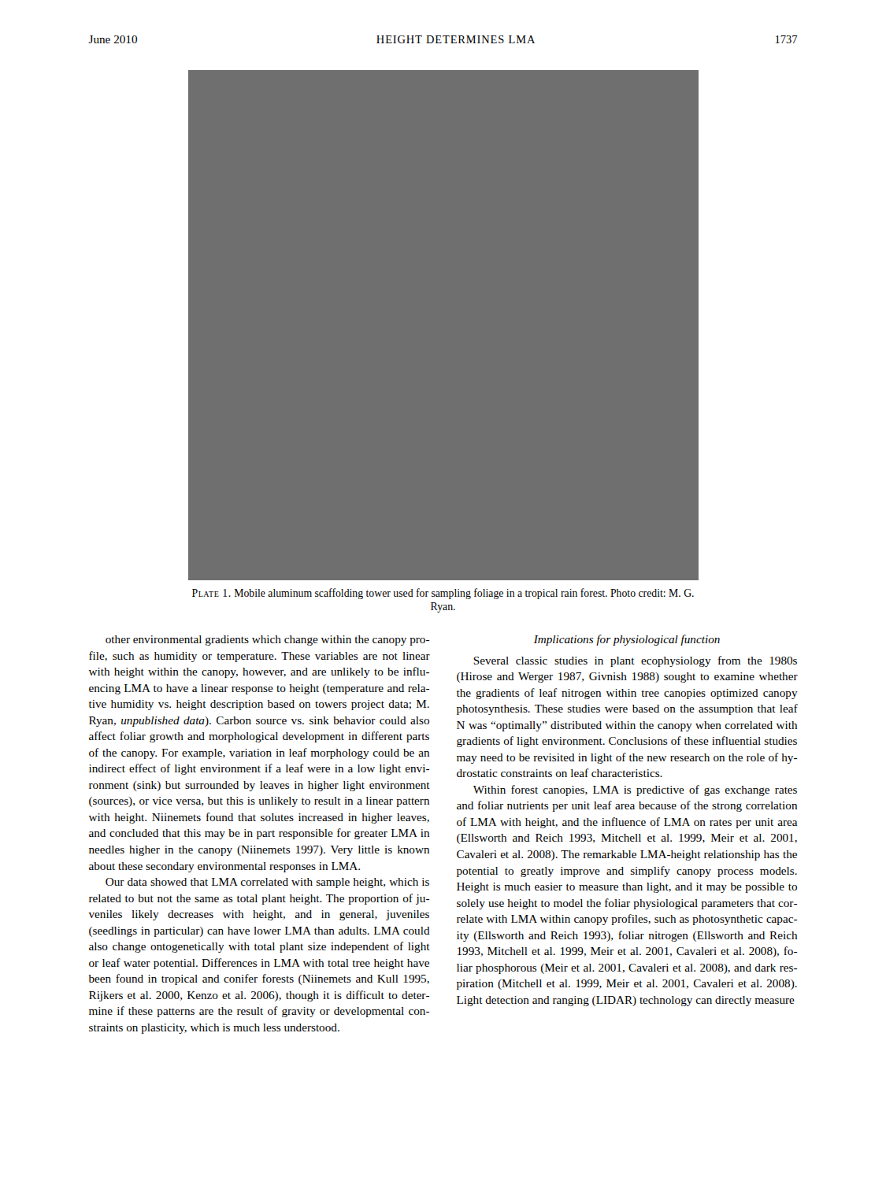June 2010 Height determines LMA 1737
Plate 1. Mobile aluminum scaffolding tower used for sampling foliage in a tropical rain forest. Photo credit: M. G. Ryan.
other environmental gradients which change within the canopy profile, such as humidity or temperature. These variables are not linear with height within the canopy, however, and are unlikely to be influencing LMA to have a linear response to height (temperature and relative humidity vs. height description based on towers project data; M. Ryan, unpublished data). Carbon source vs. sink behavior could also affect foliar growth and morphological development in different parts of the canopy. For example, variation in leaf morphology could be an indirect effect of light environment if a leaf were in a low light environment (sink) but surrounded by leaves in higher light environment (sources), or vice versa, but this is unlikely to result in a linear pattern with height. Niinemets found that solutes increased in higher leaves, and concluded that this may be in part responsible for greater LMA in needles higher in the canopy (Niinemets 1997). Very little is known about these secondary environmental responses in LMA.
Our data showed that LMA correlated with sample height, which is related to but not the same as total plant height. The proportion of juveniles likely decreases with height, and in general, juveniles (seedlings in particular) can have lower LMA than adults. LMA could also change ontogenetically with total plant size independent of light or leaf water potential. Differences in LMA with total tree height have been found in tropical and conifer forests (Niinemets and Kull 1995, Rijkers et al. 2000, Kenzo et al. 2006), though it is difficult to determine if these patterns are the result of gravity or developmental constraints on plasticity, which is much less understood.
Implications for physiological function
Several classic studies in plant ecophysiology from the 1980s (Hirose and Werger 1987, Givnish 1988) sought to examine whether the gradients of leaf nitrogen within tree canopies optimized canopy photosynthesis. These studies were based on the assumption that leaf N was “optimally” distributed within the canopy when correlated with gradients of light environment. Conclusions of these influential studies may need to be revisited in light of the new research on the role of hydrostatic constraints on leaf characteristics.
Within forest canopies, LMA is predictive of gas exchange rates and foliar nutrients per unit leaf area because of the strong correlation of LMA with height, and the influence of LMA on rates per unit area (Ellsworth and Reich 1993, Mitchell et al. 1999, Meir et al. 2001, Cavaleri et al. 2008). The remarkable LMA-height relationship has the potential to greatly improve and simplify canopy process models. Height is much easier to measure than light, and it may be possible to solely use height to model the foliar physiological parameters that correlate with LMA within canopy profiles, such as photosynthetic capacity (Ellsworth and Reich 1993), foliar nitrogen (Ellsworth and Reich 1993, Mitchell et al. 1999, Meir et al. 2001, Cavaleri et al. 2008), foliar phosphorous (Meir et al. 2001, Cavaleri et al. 2008), and dark respiration (Mitchell et al. 1999, Meir et al. 2001, Cavaleri et al. 2008). Light detection and ranging (LIDAR) technology can directly measure